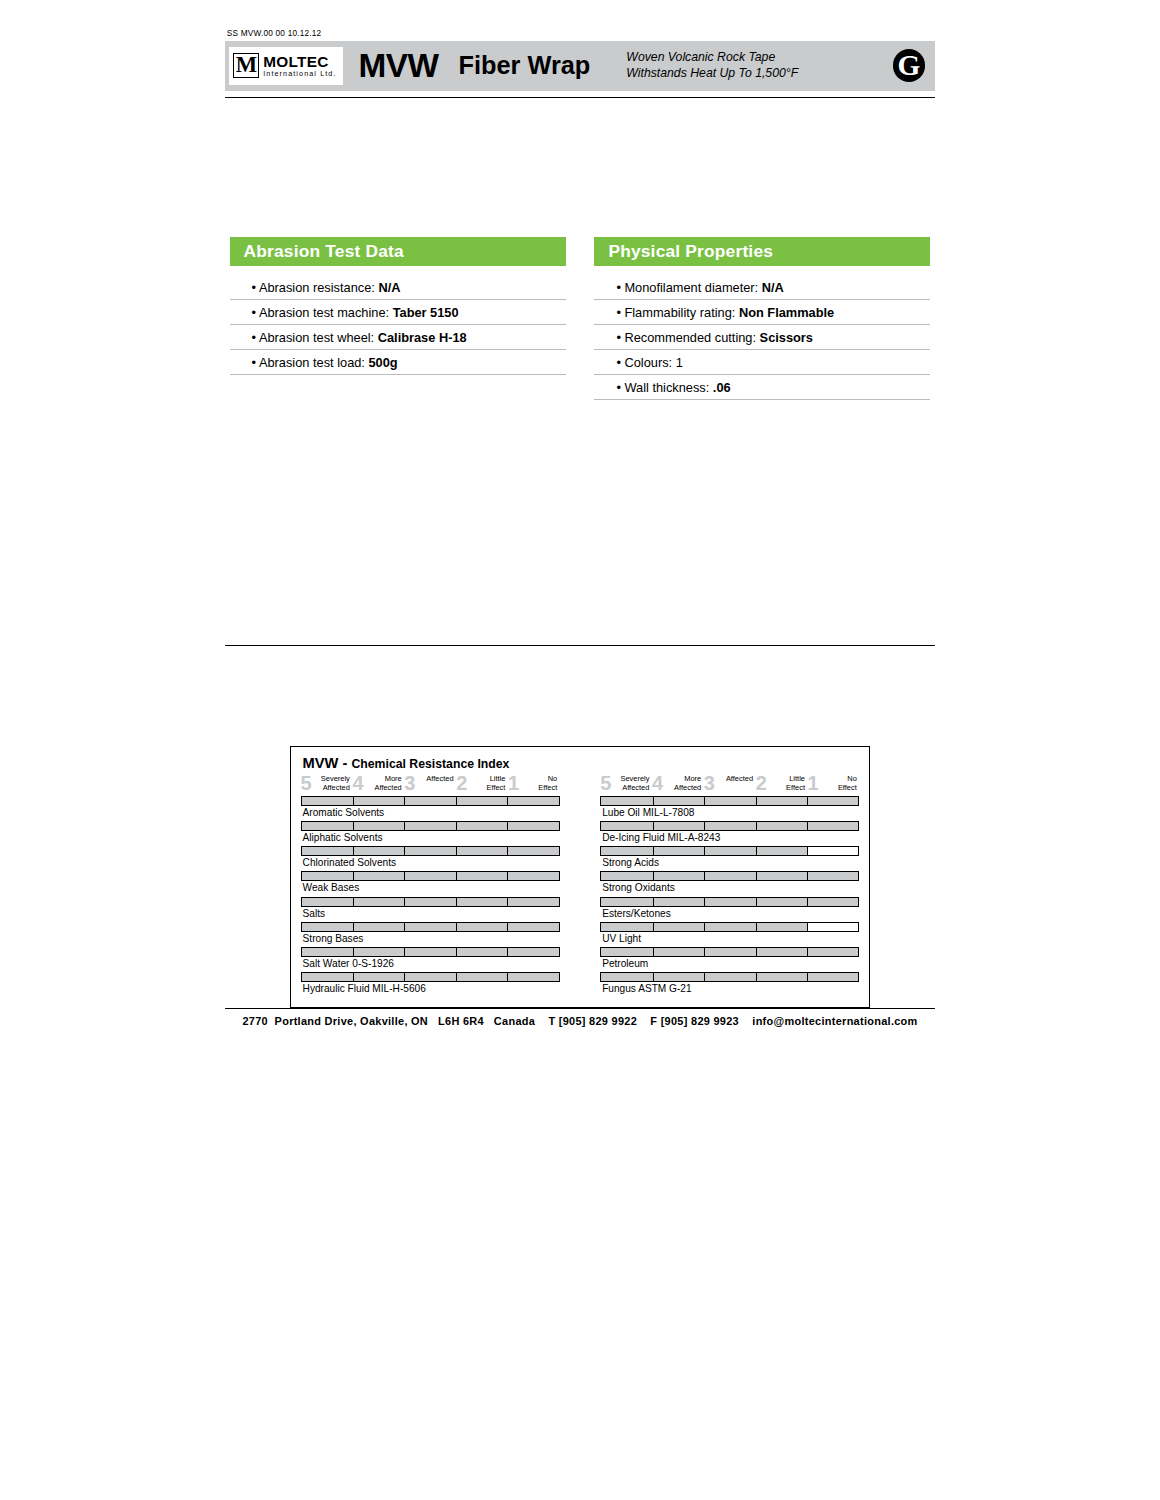SS MVW.00 00 10.12.12
M
MOLTEC International Ltd.
MVW
Fiber Wrap
Woven Volcanic Rock Tape
Withstands Heat Up To 1,500°F
G
Abrasion Test Data
• Abrasion resistance: N/A
• Abrasion test machine: Taber 5150
• Abrasion test wheel: Calibrase H-18
• Abrasion test load: 500g
Physical Properties
• Monofilament diameter: N/A
• Flammability rating: Non Flammable
• Recommended cutting: Scissors
• Colours: 1
• Wall thickness: .06
MVW - Chemical Resistance Index
5 4 3 2 1 Severely
Affected More
Affected Affected Little
Effect No
Effect
Aromatic Solvents
Aliphatic Solvents
Chlorinated Solvents
Weak Bases
Salts
Strong Bases
Salt Water 0-S-1926
Hydraulic Fluid MIL-H-5606
5 4 3 2 1 Severely
Affected More
Affected Affected Little
Effect No
Effect
Lube Oil MIL-L-7808
De-Icing Fluid MIL-A-8243
Strong Acids
Strong Oxidants
Esters/Ketones
UV Light
Petroleum
Fungus ASTM G-21
2770 Portland Drive, Oakville, ON L6H 6R4 Canada T [905] 829 9922 F [905] 829 9923 info@moltecinternational.com